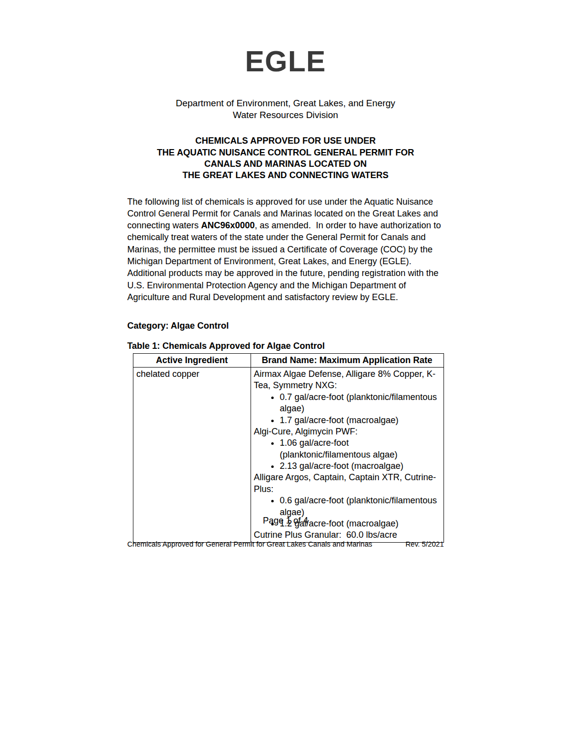EGLE
Department of Environment, Great Lakes, and Energy
Water Resources Division
Chemicals Approved for Use Under
the Aquatic Nuisance Control General Permit for
Canals and Marinas Located on
the Great Lakes and Connecting Waters
The following list of chemicals is approved for use under the Aquatic Nuisance Control General Permit for Canals and Marinas located on the Great Lakes and connecting waters ANC96x0000, as amended. In order to have authorization to chemically treat waters of the state under the General Permit for Canals and Marinas, the permittee must be issued a Certificate of Coverage (COC) by the Michigan Department of Environment, Great Lakes, and Energy (EGLE). Additional products may be approved in the future, pending registration with the U.S. Environmental Protection Agency and the Michigan Department of Agriculture and Rural Development and satisfactory review by EGLE.
Category: Algae Control
Table 1: Chemicals Approved for Algae Control
| Active Ingredient | Brand Name: Maximum Application Rate |
| --- | --- |
| chelated copper | Airmax Algae Defense, Alligare 8% Copper, K-Tea, Symmetry NXG: 0.7 gal/acre-foot (planktonic/filamentous algae) 1.7 gal/acre-foot (macroalgae) Algi-Cure, Algimycin PWF: 1.06 gal/acre-foot (planktonic/filamentous algae) 2.13 gal/acre-foot (macroalgae) Alligare Argos, Captain, Captain XTR, Cutrine-Plus: 0.6 gal/acre-foot (planktonic/filamentous algae) 1.2 gal/acre-foot (macroalgae) Cutrine Plus Granular: 60.0 lbs/acre |
Page 1 of 4
Chemicals Approved for General Permit for Great Lakes Canals and Marinas Rev. 5/2021